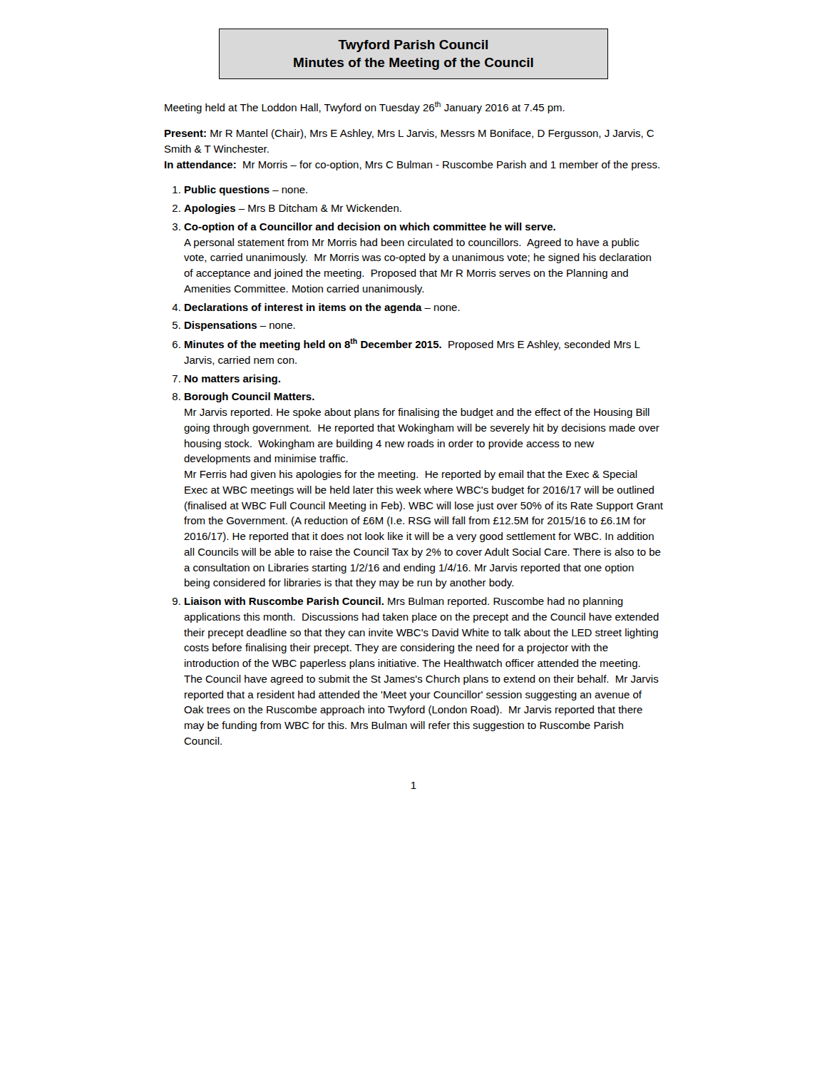Twyford Parish Council
Minutes of the Meeting of the Council
Meeting held at The Loddon Hall, Twyford on Tuesday 26th January 2016 at 7.45 pm.
Present: Mr R Mantel (Chair), Mrs E Ashley, Mrs L Jarvis, Messrs M Boniface, D Fergusson, J Jarvis, C Smith & T Winchester.
In attendance: Mr Morris – for co-option, Mrs C Bulman - Ruscombe Parish and 1 member of the press.
Public questions – none.
Apologies – Mrs B Ditcham & Mr Wickenden.
Co-option of a Councillor and decision on which committee he will serve.
A personal statement from Mr Morris had been circulated to councillors. Agreed to have a public vote, carried unanimously. Mr Morris was co-opted by a unanimous vote; he signed his declaration of acceptance and joined the meeting. Proposed that Mr R Morris serves on the Planning and Amenities Committee. Motion carried unanimously.
Declarations of interest in items on the agenda – none.
Dispensations – none.
Minutes of the meeting held on 8th December 2015. Proposed Mrs E Ashley, seconded Mrs L Jarvis, carried nem con.
No matters arising.
Borough Council Matters.
Mr Jarvis reported. He spoke about plans for finalising the budget and the effect of the Housing Bill going through government. He reported that Wokingham will be severely hit by decisions made over housing stock. Wokingham are building 4 new roads in order to provide access to new developments and minimise traffic.
Mr Ferris had given his apologies for the meeting. He reported by email that the Exec & Special Exec at WBC meetings will be held later this week where WBC's budget for 2016/17 will be outlined (finalised at WBC Full Council Meeting in Feb). WBC will lose just over 50% of its Rate Support Grant from the Government. (A reduction of £6M (I.e. RSG will fall from £12.5M for 2015/16 to £6.1M for 2016/17). He reported that it does not look like it will be a very good settlement for WBC. In addition all Councils will be able to raise the Council Tax by 2% to cover Adult Social Care. There is also to be a consultation on Libraries starting 1/2/16 and ending 1/4/16. Mr Jarvis reported that one option being considered for libraries is that they may be run by another body.
Liaison with Ruscombe Parish Council. Mrs Bulman reported. Ruscombe had no planning applications this month. Discussions had taken place on the precept and the Council have extended their precept deadline so that they can invite WBC's David White to talk about the LED street lighting costs before finalising their precept. They are considering the need for a projector with the introduction of the WBC paperless plans initiative. The Healthwatch officer attended the meeting. The Council have agreed to submit the St James's Church plans to extend on their behalf. Mr Jarvis reported that a resident had attended the 'Meet your Councillor' session suggesting an avenue of Oak trees on the Ruscombe approach into Twyford (London Road). Mr Jarvis reported that there may be funding from WBC for this. Mrs Bulman will refer this suggestion to Ruscombe Parish Council.
1